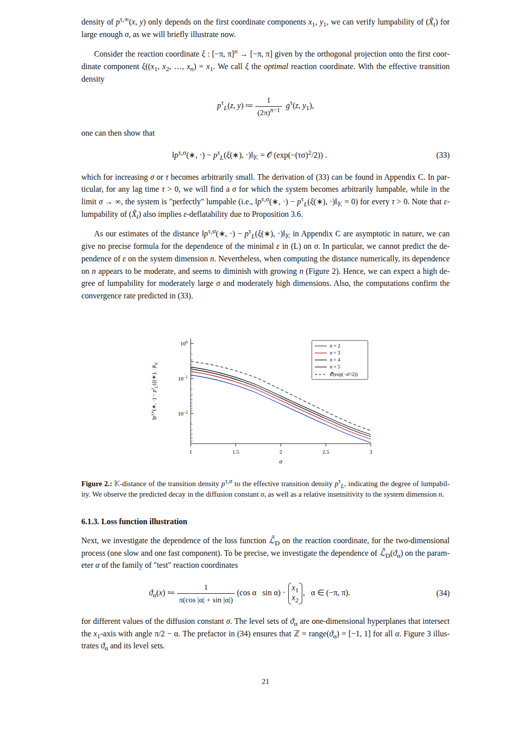density of pτ,∞(x, y) only depends on the first coordinate components x1, y1, we can verify lumpability of (X̃t) for large enough σ, as we will briefly illustrate now.
Consider the reaction coordinate ξ : [−π, π]n → [−π, π] given by the orthogonal projection onto the first coordinate component ξ((x1, x2, …, xn) = x1. We call ξ the optimal reaction coordinate. With the effective transition density
pτL(z, y) ≔ 1(2π)n−1 gτ(z, y1),
one can then show that
‖pτ,σ(∗, ·) − pτL(ξ(∗), ·)‖𝕂 = 𝒪 (exp(−(τσ)2/2)) .
(33)
which for increasing σ or τ becomes arbitrarily small. The derivation of (33) can be found in Appendix C. In particular, for any lag time τ > 0, we will find a σ for which the system becomes arbitrarily lumpable, while in the limit σ → ∞, the system is "perfectly" lumpable (i.e., ‖pτ,σ(∗, ·) − pτL(ξ(∗), ·)‖𝕂 = 0) for every τ > 0. Note that ε-lumpability of (X̃t) also implies ε-deflatability due to Proposition 3.6.
As our estimates of the distance ‖pτ,σ(∗, ·) − pτL(ξ(∗), ·)‖𝕂 in Appendix C are asymptotic in nature, we can give no precise formula for the dependence of the minimal ε in (L) on σ. In particular, we cannot predict the dependence of ε on the system dimension n. Nevertheless, when computing the distance numerically, its dependence on n appears to be moderate, and seems to diminish with growing n (Figure 2). Hence, we can expect a high degree of lumpability for moderately large σ and moderately high dimensions. Also, the computations confirm the convergence rate predicted in (33).
100 10−1 10−2 1 1.5 2 2.5 3 σ ‖pτ,σ(∗, ·) − pτL(ξ(∗), ·)‖𝕂 n = 2 n = 3 n = 4 n = 5 𝒪(exp(−σ2/2))
Figure 2.: 𝕂-distance of the transition density pτ,σ to the effective transition density pτL, indicating the degree of lumpability. We observe the predicted decay in the diffusion constant σ, as well as a relative insensitivity to the system dimension n.
6.1.3. Loss function illustration
Next, we investigate the dependence of the loss function ℒ̃D on the reaction coordinate, for the two-dimensional process (one slow and one fast component). To be precise, we investigate the dependence of ℒ̃D(ϑα) on the parameter α of the family of "test" reaction coordinates
ϑα(x) ≔ 1 π(cos |α| + sin |α|) (cos α sin α) · x1
x2, α ∈ (−π, π).
(34)
for different values of the diffusion constant σ. The level sets of ϑα are one-dimensional hyperplanes that intersect the x1-axis with angle π/2 − α. The prefactor in (34) ensures that ℤ = range(ϑα) = [−1, 1] for all α. Figure 3 illustrates ϑα and its level sets.
21